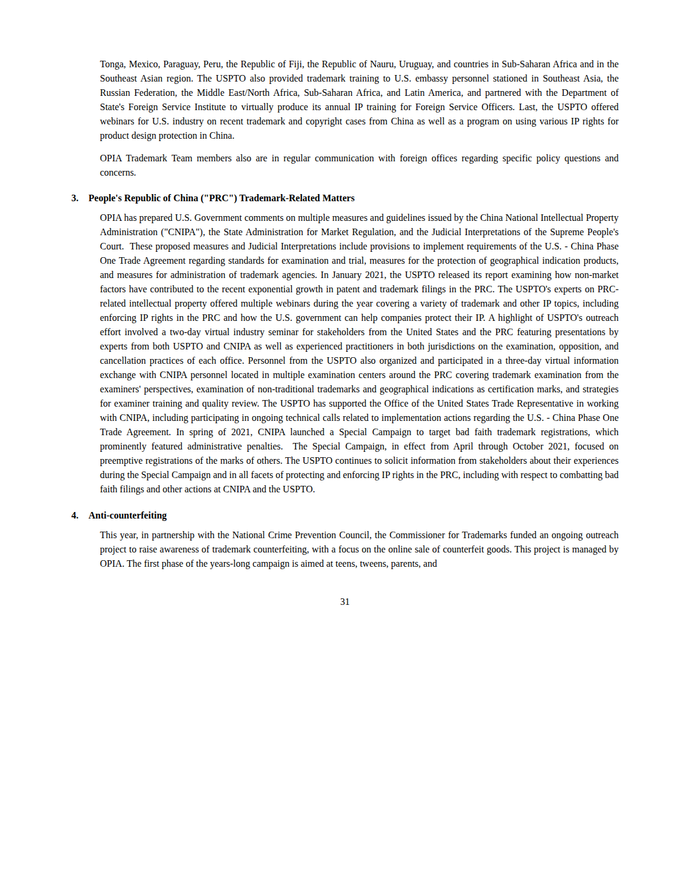Tonga, Mexico, Paraguay, Peru, the Republic of Fiji, the Republic of Nauru, Uruguay, and countries in Sub-Saharan Africa and in the Southeast Asian region. The USPTO also provided trademark training to U.S. embassy personnel stationed in Southeast Asia, the Russian Federation, the Middle East/North Africa, Sub-Saharan Africa, and Latin America, and partnered with the Department of State's Foreign Service Institute to virtually produce its annual IP training for Foreign Service Officers. Last, the USPTO offered webinars for U.S. industry on recent trademark and copyright cases from China as well as a program on using various IP rights for product design protection in China.
OPIA Trademark Team members also are in regular communication with foreign offices regarding specific policy questions and concerns.
3. People's Republic of China ("PRC") Trademark-Related Matters
OPIA has prepared U.S. Government comments on multiple measures and guidelines issued by the China National Intellectual Property Administration ("CNIPA"), the State Administration for Market Regulation, and the Judicial Interpretations of the Supreme People's Court. These proposed measures and Judicial Interpretations include provisions to implement requirements of the U.S. - China Phase One Trade Agreement regarding standards for examination and trial, measures for the protection of geographical indication products, and measures for administration of trademark agencies. In January 2021, the USPTO released its report examining how non-market factors have contributed to the recent exponential growth in patent and trademark filings in the PRC. The USPTO's experts on PRC-related intellectual property offered multiple webinars during the year covering a variety of trademark and other IP topics, including enforcing IP rights in the PRC and how the U.S. government can help companies protect their IP. A highlight of USPTO's outreach effort involved a two-day virtual industry seminar for stakeholders from the United States and the PRC featuring presentations by experts from both USPTO and CNIPA as well as experienced practitioners in both jurisdictions on the examination, opposition, and cancellation practices of each office. Personnel from the USPTO also organized and participated in a three-day virtual information exchange with CNIPA personnel located in multiple examination centers around the PRC covering trademark examination from the examiners' perspectives, examination of non-traditional trademarks and geographical indications as certification marks, and strategies for examiner training and quality review. The USPTO has supported the Office of the United States Trade Representative in working with CNIPA, including participating in ongoing technical calls related to implementation actions regarding the U.S. - China Phase One Trade Agreement. In spring of 2021, CNIPA launched a Special Campaign to target bad faith trademark registrations, which prominently featured administrative penalties. The Special Campaign, in effect from April through October 2021, focused on preemptive registrations of the marks of others. The USPTO continues to solicit information from stakeholders about their experiences during the Special Campaign and in all facets of protecting and enforcing IP rights in the PRC, including with respect to combatting bad faith filings and other actions at CNIPA and the USPTO.
4. Anti-counterfeiting
This year, in partnership with the National Crime Prevention Council, the Commissioner for Trademarks funded an ongoing outreach project to raise awareness of trademark counterfeiting, with a focus on the online sale of counterfeit goods. This project is managed by OPIA. The first phase of the years-long campaign is aimed at teens, tweens, parents, and
31